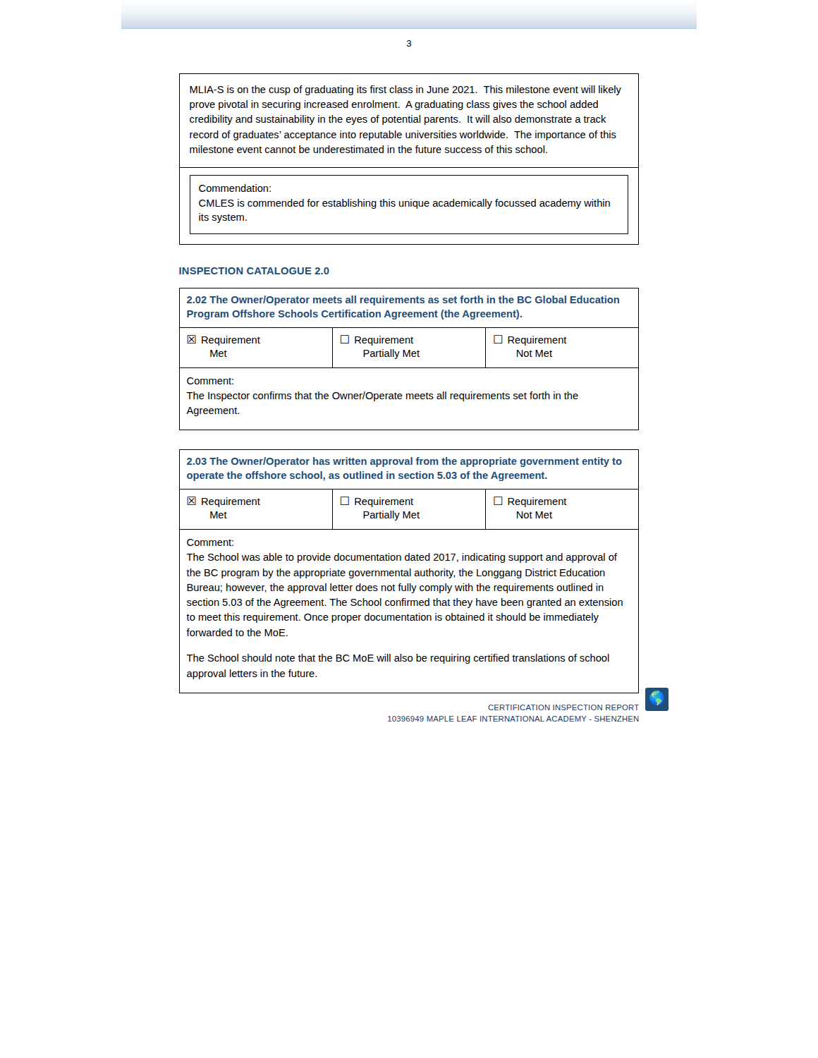3
MLIA-S is on the cusp of graduating its first class in June 2021. This milestone event will likely prove pivotal in securing increased enrolment. A graduating class gives the school added credibility and sustainability in the eyes of potential parents. It will also demonstrate a track record of graduates’ acceptance into reputable universities worldwide. The importance of this milestone event cannot be underestimated in the future success of this school.
Commendation:
CMLES is commended for establishing this unique academically focussed academy within its system.
INSPECTION CATALOGUE 2.0
| 2.02 The Owner/Operator meets all requirements as set forth in the BC Global Education Program Offshore Schools Certification Agreement (the Agreement). |
| ☒ Requirement Met | ☐ Requirement Partially Met | ☐ Requirement Not Met |
| Comment: The Inspector confirms that the Owner/Operate meets all requirements set forth in the Agreement. |
| 2.03 The Owner/Operator has written approval from the appropriate government entity to operate the offshore school, as outlined in section 5.03 of the Agreement. |
| ☒ Requirement Met | ☐ Requirement Partially Met | ☐ Requirement Not Met |
| Comment: The School was able to provide documentation dated 2017, indicating support and approval of the BC program by the appropriate governmental authority, the Longgang District Education Bureau; however, the approval letter does not fully comply with the requirements outlined in section 5.03 of the Agreement. The School confirmed that they have been granted an extension to meet this requirement. Once proper documentation is obtained it should be immediately forwarded to the MoE. The School should note that the BC MoE will also be requiring certified translations of school approval letters in the future. |
CERTIFICATION INSPECTION REPORT
10396949 MAPLE LEAF INTERNATIONAL ACADEMY - SHENZHEN
🌎